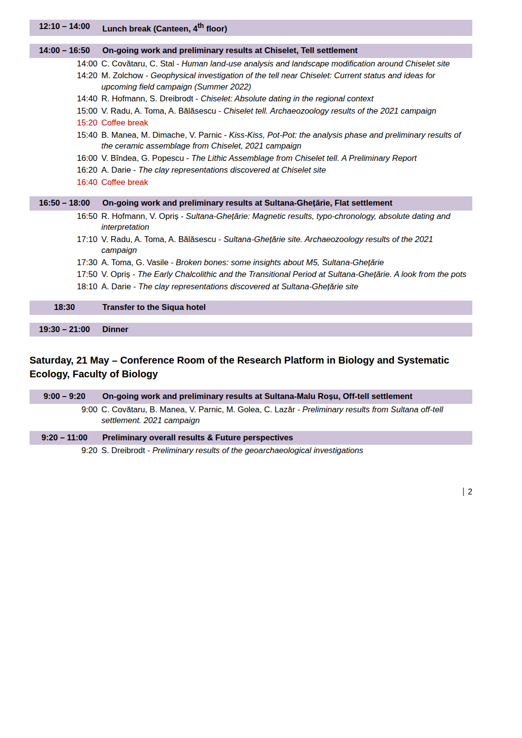| 12:10 – 14:00 | Lunch break (Canteen, 4 th floor) |
| 14:00 – 16:50 | On-going work and preliminary results at Chiselet, Tell settlement |
| 14:00 | C. Covătaru, C. Stal - Human land-use analysis and landscape modification around Chiselet site |
| 14:20 | M. Zolchow - Geophysical investigation of the tell near Chiselet: Current status and ideas for upcoming field campaign (Summer 2022) |
| 14:40 | R. Hofmann, S. Dreibrodt - Chiselet: Absolute dating in the regional context |
| 15:00 | V. Radu, A. Toma, A. Bălăsescu - Chiselet tell. Archaeozoology results of the 2021 campaign |
| 15:20 | Coffee break |
| 15:40 | B. Manea, M. Dimache, V. Parnic - Kiss-Kiss, Pot-Pot: the analysis phase and preliminary results of the ceramic assemblage from Chiselet, 2021 campaign |
| 16:00 | V. Bîndea, G. Popescu - The Lithic Assemblage from Chiselet tell. A Preliminary Report |
| 16:20 | A. Darie - The clay representations discovered at Chiselet site |
| 16:40 | Coffee break |
| 16:50 – 18:00 | On-going work and preliminary results at Sultana-Ghețărie, Flat settlement |
| 16:50 | R. Hofmann, V. Opriș - Sultana-Ghețărie: Magnetic results, typo-chronology, absolute dating and interpretation |
| 17:10 | V. Radu, A. Toma, A. Bălăsescu - Sultana-Ghețărie site. Archaeozoology results of the 2021 campaign |
| 17:30 | A. Toma, G. Vasile - Broken bones: some insights about M5, Sultana-Ghețărie |
| 17:50 | V. Opriș - The Early Chalcolithic and the Transitional Period at Sultana-Ghețărie. A look from the pots |
| 18:10 | A. Darie - The clay representations discovered at Sultana-Ghețărie site |
| 18:30 | Transfer to the Siqua hotel |
| 19:30 – 21:00 | Dinner |
Saturday, 21 May – Conference Room of the Research Platform in Biology and Systematic Ecology, Faculty of Biology
| 9:00 – 9:20 | On-going work and preliminary results at Sultana-Malu Roșu, Off-tell settlement |
| 9:00 | C. Covătaru, B. Manea, V. Parnic, M. Golea, C. Lazăr - Preliminary results from Sultana off-tell settlement. 2021 campaign |
| 9:20 – 11:00 | Preliminary overall results & Future perspectives |
| 9:20 | S. Dreibrodt - Preliminary results of the geoarchaeological investigations |
2